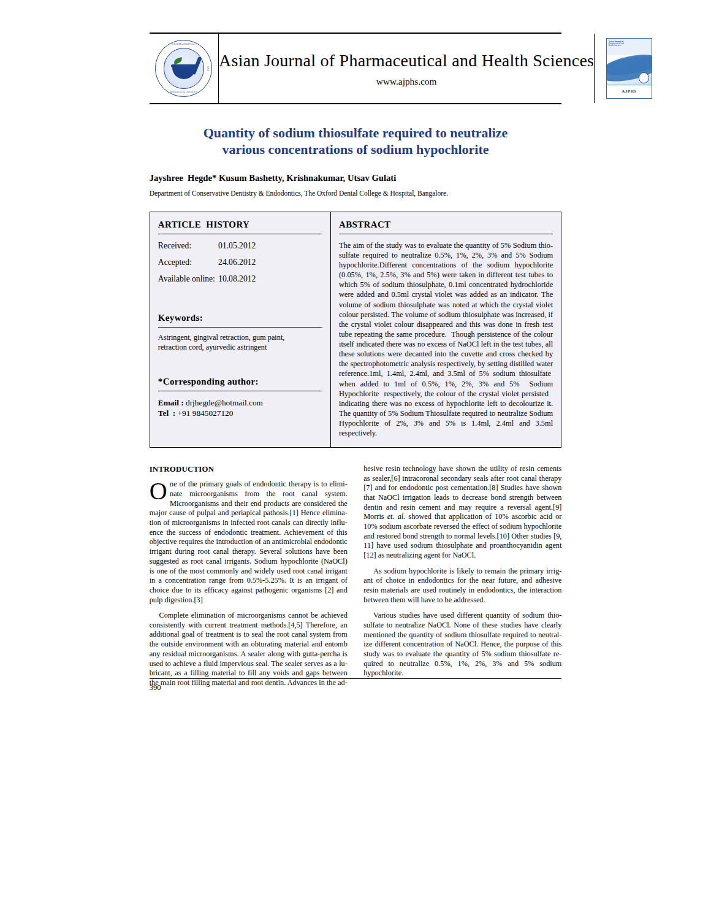PHARMACEUTICAL BIOLOGICAL SOCIETY ASSOCIATION AND
Asian Journal of Pharmaceutical and Health Sciences
www.ajphs.com
Asian Journal of Pharmaceutical and
Health Sciences
AJPHS
Quantity of sodium thiosulfate required to neutralize
various concentrations of sodium hypochlorite
Jayshree Hegde* Kusum Bashetty, Krishnakumar, Utsav Gulati
Department of Conservative Dentistry & Endodontics, The Oxford Dental College & Hospital, Bangalore.
ARTICLE HISTORY
Received:
01.05.2012
Accepted:
24.06.2012
Available online:
10.08.2012
Keywords:
Astringent, gingival retraction, gum paint,
retraction cord, ayurvedic astringent
*Corresponding author:
Email : drjhegde@hotmail.com
Tel : +91 9845027120
ABSTRACT
The aim of the study was to evaluate the quantity of 5% Sodium thiosulfate required to neutralize 0.5%, 1%, 2%, 3% and 5% Sodium hypochlorite.Different concentrations of the sodium hypochlorite (0.05%, 1%, 2.5%, 3% and 5%) were taken in different test tubes to which 5% of sodium thiosulphate, 0.1ml concentrated hydrochloride were added and 0.5ml crystal violet was added as an indicator. The volume of sodium thiosulphate was noted at which the crystal violet colour persisted. The volume of sodium thiosulphate was increased, if the crystal violet colour disappeared and this was done in fresh test tube repeating the same procedure. Though persistence of the colour itself indicated there was no excess of NaOCl left in the test tubes, all these solutions were decanted into the cuvette and cross checked by the spectrophotometric analysis respectively, by setting distilled water reference.1ml, 1.4ml, 2.4ml, and 3.5ml of 5% sodium thiosulfate when added to 1ml of 0.5%, 1%, 2%, 3% and 5% Sodium Hypochlorite respectively, the colour of the crystal violet persisted indicating there was no excess of hypochlorite left to decolourize it. The quantity of 5% Sodium Thiosulfate required to neutralize Sodium Hypochlorite of 2%, 3% and 5% is 1.4ml, 2.4ml and 3.5ml respectively.
INTRODUCTION
One of the primary goals of endodontic therapy is to eliminate microorganisms from the root canal system. Microorganisms and their end products are considered the major cause of pulpal and periapical pathosis.[1] Hence elimination of microorganisms in infected root canals can directly influence the success of endodontic treatment. Achievement of this objective requires the introduction of an antimicrobial endodontic irrigant during root canal therapy. Several solutions have been suggested as root canal irrigants. Sodium hypochlorite (NaOCl) is one of the most commonly and widely used root canal irrigant in a concentration range from 0.5%-5.25%. It is an irrigant of choice due to its efficacy against pathogenic organisms [2] and pulp digestion.[3]
Complete elimination of microorganisms cannot be achieved consistently with current treatment methods.[4,5] Therefore, an additional goal of treatment is to seal the root canal system from the outside environment with an obturating material and entomb any residual microorganisms. A sealer along with gutta-percha is used to achieve a fluid impervious seal. The sealer serves as a lubricant, as a filling material to fill any voids and gaps between the main root filling material and root dentin. Advances in the adhesive resin technology have shown the utility of resin cements as sealer,[6] intracoronal secondary seals after root canal therapy [7] and for endodontic post cementation.[8] Studies have shown that NaOCl irrigation leads to decrease bond strength between dentin and resin cement and may require a reversal agent.[9] Morris et. al. showed that application of 10% ascorbic acid or 10% sodium ascorbate reversed the effect of sodium hypochlorite and restored bond strength to normal levels.[10] Other studies [9, 11] have used sodium thiosulphate and proanthocyanidin agent [12] as neutralizing agent for NaOCl.
As sodium hypochlorite is likely to remain the primary irrigant of choice in endodontics for the near future, and adhesive resin materials are used routinely in endodontics, the interaction between them will have to be addressed.
Various studies have used different quantity of sodium thiosulfate to neutralize NaOCl. None of these studies have clearly mentioned the quantity of sodium thiosulfate required to neutralize different concentration of NaOCl. Hence, the purpose of this study was to evaluate the quantity of 5% sodium thiosulfate required to neutralize 0.5%, 1%, 2%, 3% and 5% sodium hypochlorite.
390